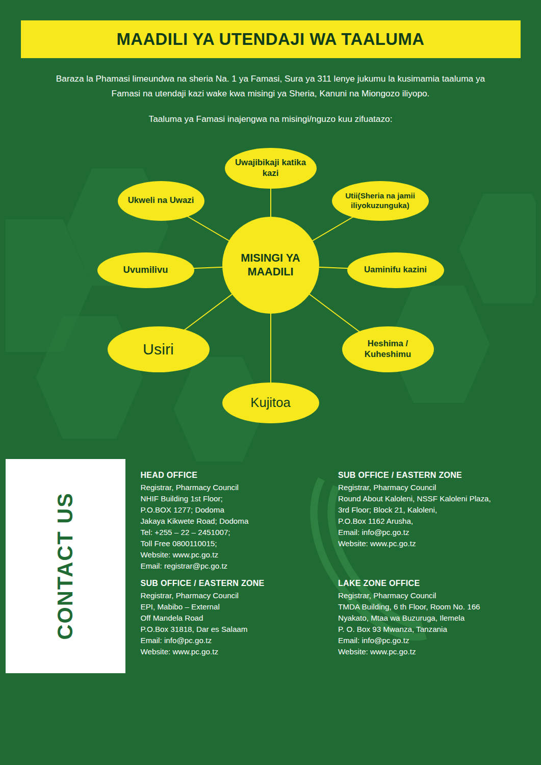MAADILI YA UTENDAJI WA TAALUMA
Baraza la Phamasi limeundwa na sheria Na. 1 ya Famasi, Sura ya 311 lenye jukumu la kusimamia taaluma ya Famasi na utendaji kazi wake kwa misingi ya Sheria, Kanuni na Miongozo iliyopo.
Taaluma ya Famasi inajengwa na misingi/nguzo kuu zifuatazo:
MISINGI YA MAADILI
Uwajibikaji katika kazi
Ukweli na Uwazi
Utii(Sheria na jamii iliyokuzunguka)
Uvumilivu
Uaminifu kazini
Usiri
Heshima / Kuheshimu
Kujitoa
CONTACT US
HEAD OFFICE
Registrar, Pharmacy Council
NHIF Building 1st Floor;
P.O.BOX 1277; Dodoma
Jakaya Kikwete Road; Dodoma
Tel: +255 – 22 – 2451007;
Toll Free 0800110015;
Website: www.pc.go.tz
Email: registrar@pc.go.tz
SUB OFFICE / EASTERN ZONE
Registrar, Pharmacy Council
Round About Kaloleni, NSSF Kaloleni Plaza,
3rd Floor; Block 21, Kaloleni,
P.O.Box 1162 Arusha,
Email: info@pc.go.tz
Website: www.pc.go.tz
SUB OFFICE / EASTERN ZONE
Registrar, Pharmacy Council
EPI, Mabibo – External
Off Mandela Road
P.O.Box 31818, Dar es Salaam
Email: info@pc.go.tz
Website: www.pc.go.tz
LAKE ZONE OFFICE
Registrar, Pharmacy Council
TMDA Building, 6 th Floor, Room No. 166
Nyakato, Mtaa wa Buzuruga, Ilemela
P. O. Box 93 Mwanza, Tanzania
Email: info@pc.go.tz
Website: www.pc.go.tz